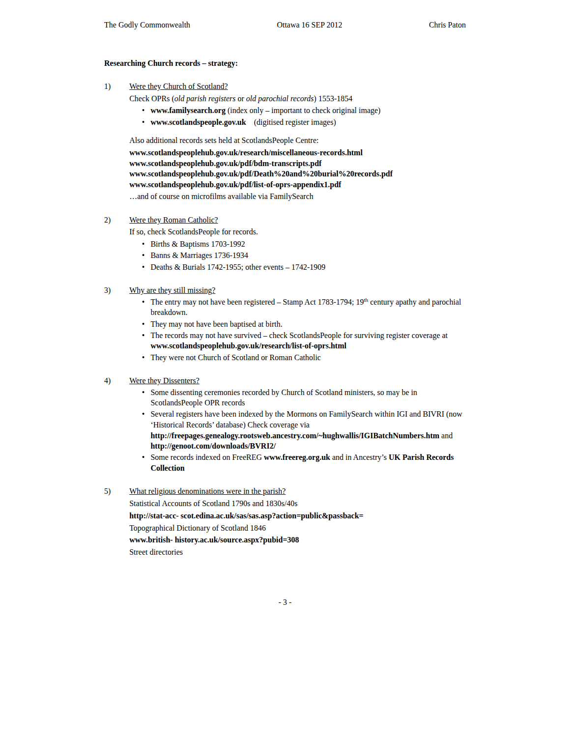The Godly Commonwealth Ottawa 16 SEP 2012 Chris Paton
Researching Church records – strategy:
Were they Church of Scotland?
Check OPRs (old parish registers or old parochial records) 1553-1854
www.familysearch.org (index only – important to check original image)
www.scotlandspeople.gov.uk (digitised register images)
Also additional records sets held at ScotlandsPeople Centre:
www.scotlandspeoplehub.gov.uk/research/miscellaneous-records.html www.scotlandspeoplehub.gov.uk/pdf/bdm-transcripts.pdf www.scotlandspeoplehub.gov.uk/pdf/Death%20and%20burial%20records.pdf www.scotlandspeoplehub.gov.uk/pdf/list-of-oprs-appendix1.pdf
…and of course on microfilms available via FamilySearch
Were they Roman Catholic?
If so, check ScotlandsPeople for records.
Births & Baptisms 1703-1992
Banns & Marriages 1736-1934
Deaths & Burials 1742-1955; other events – 1742-1909
Why are they still missing?
The entry may not have been registered – Stamp Act 1783-1794; 19th century apathy and parochial breakdown.
They may not have been baptised at birth.
The records may not have survived – check ScotlandsPeople for surviving register coverage at www.scotlandspeoplehub.gov.uk/research/list-of-oprs.html
They were not Church of Scotland or Roman Catholic
Were they Dissenters?
Some dissenting ceremonies recorded by Church of Scotland ministers, so may be in ScotlandsPeople OPR records
Several registers have been indexed by the Mormons on FamilySearch within IGI and BIVRI (now ‘Historical Records’ database) Check coverage via http://freepages.genealogy.rootsweb.ancestry.com/~hughwallis/IGIBatchNumbers.htm and http://genoot.com/downloads/BVRI2/
Some records indexed on FreeREG www.freereg.org.uk and in Ancestry’s UK Parish Records Collection
What religious denominations were in the parish?
Statistical Accounts of Scotland 1790s and 1830s/40s
http://stat-acc- scot.edina.ac.uk/sas/sas.asp?action=public&passback=
Topographical Dictionary of Scotland 1846
www.british- history.ac.uk/source.aspx?pubid=308
Street directories
- 3 -